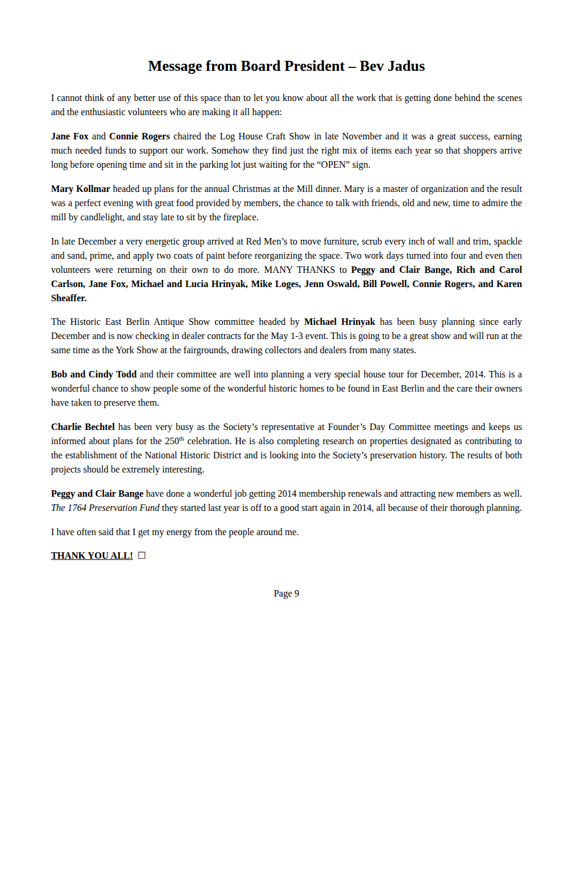Message from Board President – Bev Jadus
I cannot think of any better use of this space than to let you know about all the work that is getting done behind the scenes and the enthusiastic volunteers who are making it all happen:
Jane Fox and Connie Rogers chaired the Log House Craft Show in late November and it was a great success, earning much needed funds to support our work. Somehow they find just the right mix of items each year so that shoppers arrive long before opening time and sit in the parking lot just waiting for the “OPEN” sign.
Mary Kollmar headed up plans for the annual Christmas at the Mill dinner. Mary is a master of organization and the result was a perfect evening with great food provided by members, the chance to talk with friends, old and new, time to admire the mill by candlelight, and stay late to sit by the fireplace.
In late December a very energetic group arrived at Red Men’s to move furniture, scrub every inch of wall and trim, spackle and sand, prime, and apply two coats of paint before reorganizing the space. Two work days turned into four and even then volunteers were returning on their own to do more. MANY THANKS to Peggy and Clair Bange, Rich and Carol Carlson, Jane Fox, Michael and Lucia Hrinyak, Mike Loges, Jenn Oswald, Bill Powell, Connie Rogers, and Karen Sheaffer.
The Historic East Berlin Antique Show committee headed by Michael Hrinyak has been busy planning since early December and is now checking in dealer contracts for the May 1-3 event. This is going to be a great show and will run at the same time as the York Show at the fairgrounds, drawing collectors and dealers from many states.
Bob and Cindy Todd and their committee are well into planning a very special house tour for December, 2014. This is a wonderful chance to show people some of the wonderful historic homes to be found in East Berlin and the care their owners have taken to preserve them.
Charlie Bechtel has been very busy as the Society’s representative at Founder’s Day Committee meetings and keeps us informed about plans for the 250th celebration. He is also completing research on properties designated as contributing to the establishment of the National Historic District and is looking into the Society’s preservation history. The results of both projects should be extremely interesting.
Peggy and Clair Bange have done a wonderful job getting 2014 membership renewals and attracting new members as well. The 1764 Preservation Fund they started last year is off to a good start again in 2014, all because of their thorough planning.
I have often said that I get my energy from the people around me.
THANK YOU ALL! ☐
Page 9